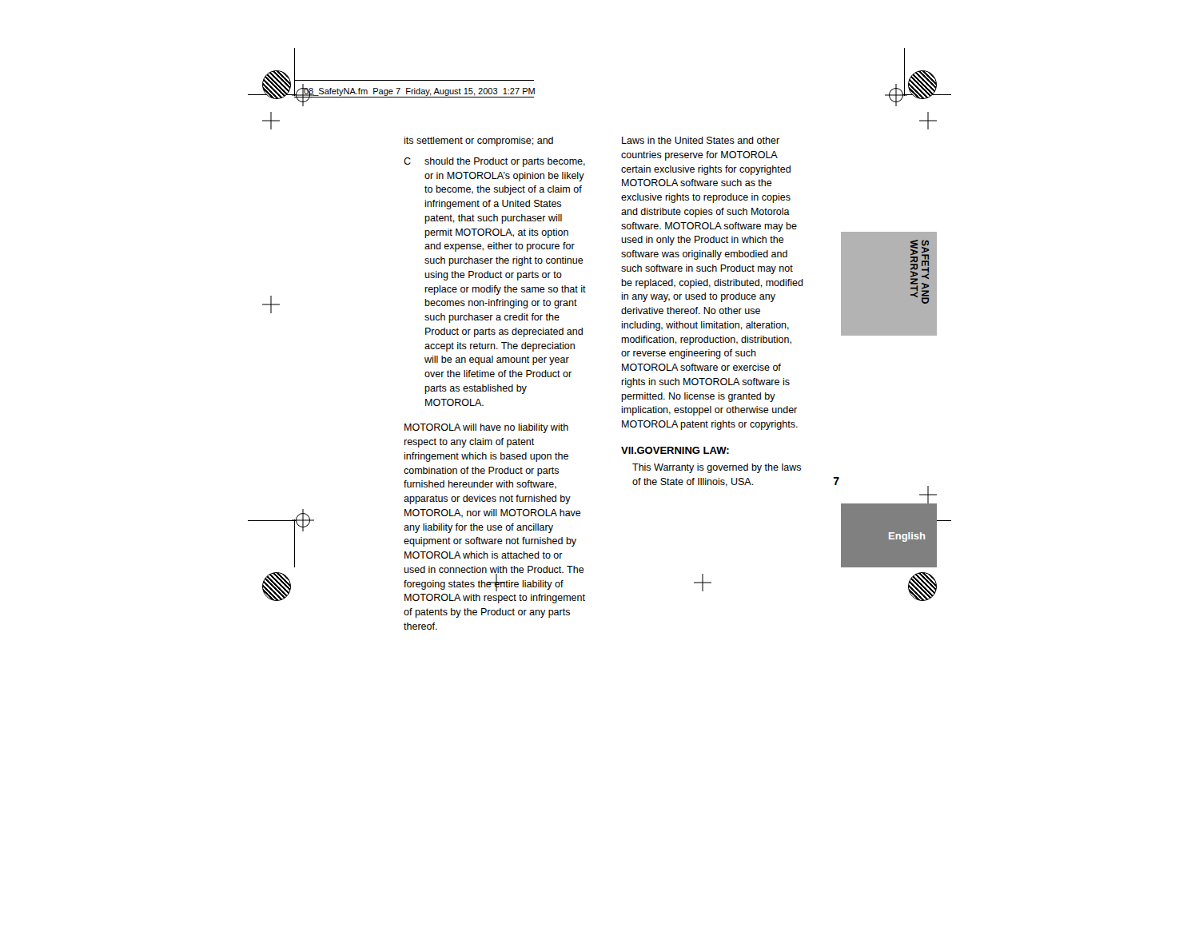08_SafetyNA.fm Page 7 Friday, August 15, 2003 1:27 PM
its settlement or compromise; and
C should the Product or parts become, or in MOTOROLA’s opinion be likely to become, the subject of a claim of infringement of a United States patent, that such purchaser will permit MOTOROLA, at its option and expense, either to procure for such purchaser the right to continue using the Product or parts or to replace or modify the same so that it becomes non-infringing or to grant such purchaser a credit for the Product or parts as depreciated and accept its return. The depreciation will be an equal amount per year over the lifetime of the Product or parts as established by MOTOROLA.
MOTOROLA will have no liability with respect to any claim of patent infringement which is based upon the combination of the Product or parts furnished hereunder with software, apparatus or devices not furnished by MOTOROLA, nor will MOTOROLA have any liability for the use of ancillary equipment or software not furnished by MOTOROLA which is attached to or used in connection with the Product. The foregoing states the entire liability of MOTOROLA with respect to infringement of patents by the Product or any parts thereof.
Laws in the United States and other countries preserve for MOTOROLA certain exclusive rights for copyrighted MOTOROLA software such as the exclusive rights to reproduce in copies and distribute copies of such Motorola software. MOTOROLA software may be used in only the Product in which the software was originally embodied and such software in such Product may not be replaced, copied, distributed, modified in any way, or used to produce any derivative thereof. No other use including, without limitation, alteration, modification, reproduction, distribution, or reverse engineering of such MOTOROLA software or exercise of rights in such MOTOROLA software is permitted. No license is granted by implication, estoppel or otherwise under MOTOROLA patent rights or copyrights.
VII.GOVERNING LAW:
This Warranty is governed by the laws of the State of Illinois, USA.
SAFETY AND
WARRANTY
7
English